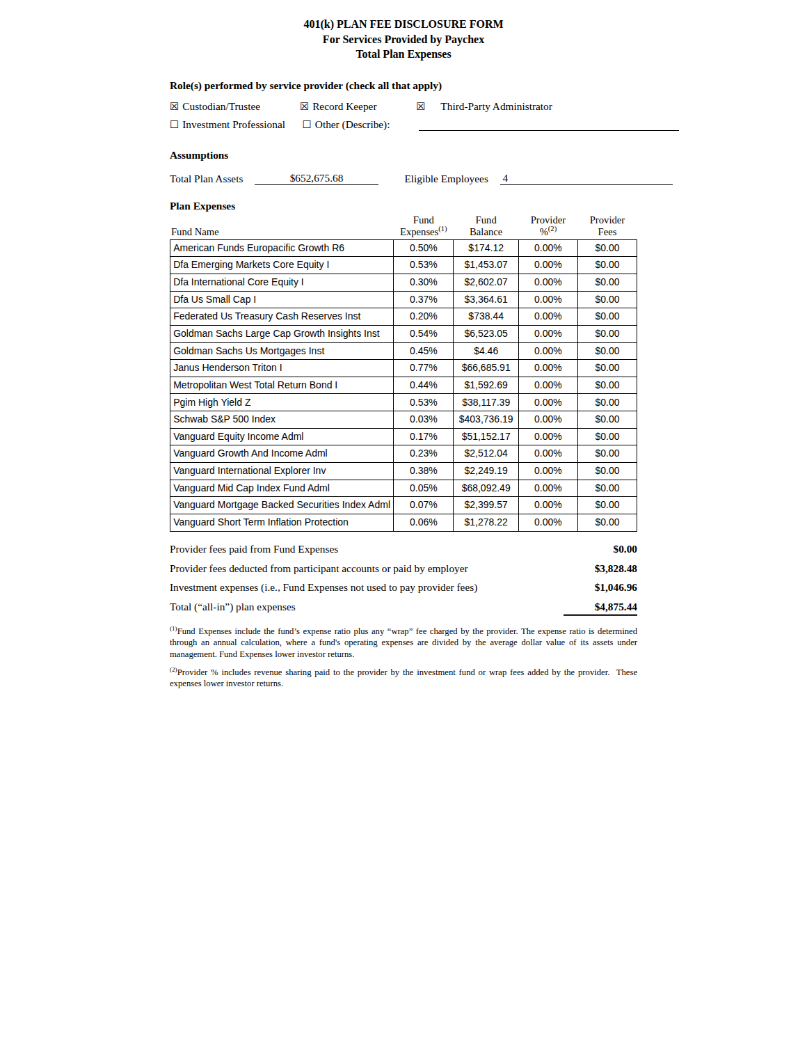401(k) PLAN FEE DISCLOSURE FORM For Services Provided by Paychex Total Plan Expenses
Role(s) performed by service provider (check all that apply)
☒Custodian/Trustee ☒Record Keeper ☒ Third-Party Administrator
☐Investment Professional ☐Other (Describe):
Assumptions
Total Plan Assets $652,675.68 Eligible Employees 4
Plan Expenses
| Fund Name | Fund Expenses (1) | Fund Balance | Provider % (2) | Provider Fees |
| --- | --- | --- | --- | --- |
| American Funds Europacific Growth R6 | 0.50% | $174.12 | 0.00% | $0.00 |
| Dfa Emerging Markets Core Equity I | 0.53% | $1,453.07 | 0.00% | $0.00 |
| Dfa International Core Equity I | 0.30% | $2,602.07 | 0.00% | $0.00 |
| Dfa Us Small Cap I | 0.37% | $3,364.61 | 0.00% | $0.00 |
| Federated Us Treasury Cash Reserves Inst | 0.20% | $738.44 | 0.00% | $0.00 |
| Goldman Sachs Large Cap Growth Insights Inst | 0.54% | $6,523.05 | 0.00% | $0.00 |
| Goldman Sachs Us Mortgages Inst | 0.45% | $4.46 | 0.00% | $0.00 |
| Janus Henderson Triton I | 0.77% | $66,685.91 | 0.00% | $0.00 |
| Metropolitan West Total Return Bond I | 0.44% | $1,592.69 | 0.00% | $0.00 |
| Pgim High Yield Z | 0.53% | $38,117.39 | 0.00% | $0.00 |
| Schwab S&P 500 Index | 0.03% | $403,736.19 | 0.00% | $0.00 |
| Vanguard Equity Income Adml | 0.17% | $51,152.17 | 0.00% | $0.00 |
| Vanguard Growth And Income Adml | 0.23% | $2,512.04 | 0.00% | $0.00 |
| Vanguard International Explorer Inv | 0.38% | $2,249.19 | 0.00% | $0.00 |
| Vanguard Mid Cap Index Fund Adml | 0.05% | $68,092.49 | 0.00% | $0.00 |
| Vanguard Mortgage Backed Securities Index Adml | 0.07% | $2,399.57 | 0.00% | $0.00 |
| Vanguard Short Term Inflation Protection | 0.06% | $1,278.22 | 0.00% | $0.00 |
Provider fees paid from Fund Expenses
$0.00
Provider fees deducted from participant accounts or paid by employer
$3,828.48
Investment expenses (i.e., Fund Expenses not used to pay provider fees)
$1,046.96
Total (“all-in”) plan expenses
$4,875.44
(1)Fund Expenses include the fund’s expense ratio plus any “wrap” fee charged by the provider. The expense ratio is determined through an annual calculation, where a fund's operating expenses are divided by the average dollar value of its assets under management. Fund Expenses lower investor returns.
(2)Provider % includes revenue sharing paid to the provider by the investment fund or wrap fees added by the provider. These expenses lower investor returns.